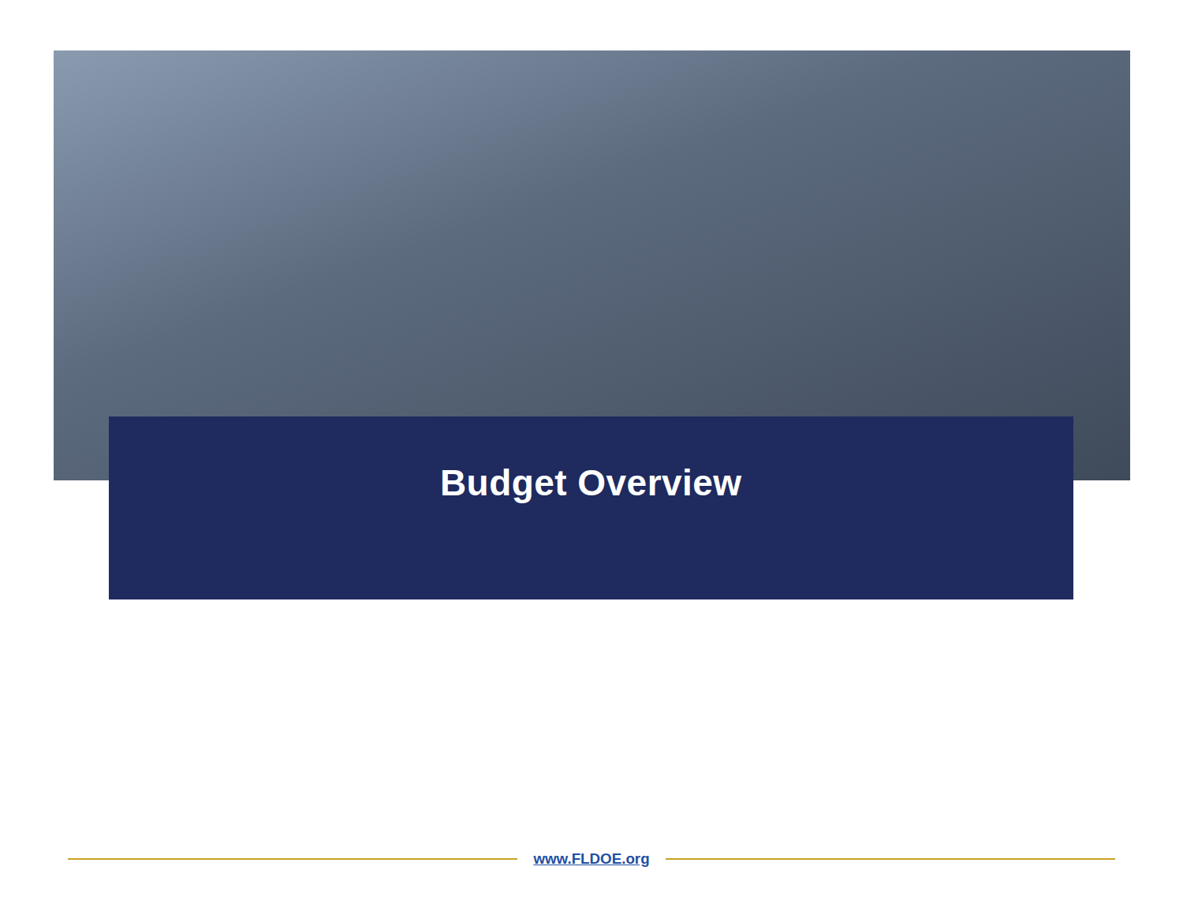Budget Overview
www.FLDOE.org